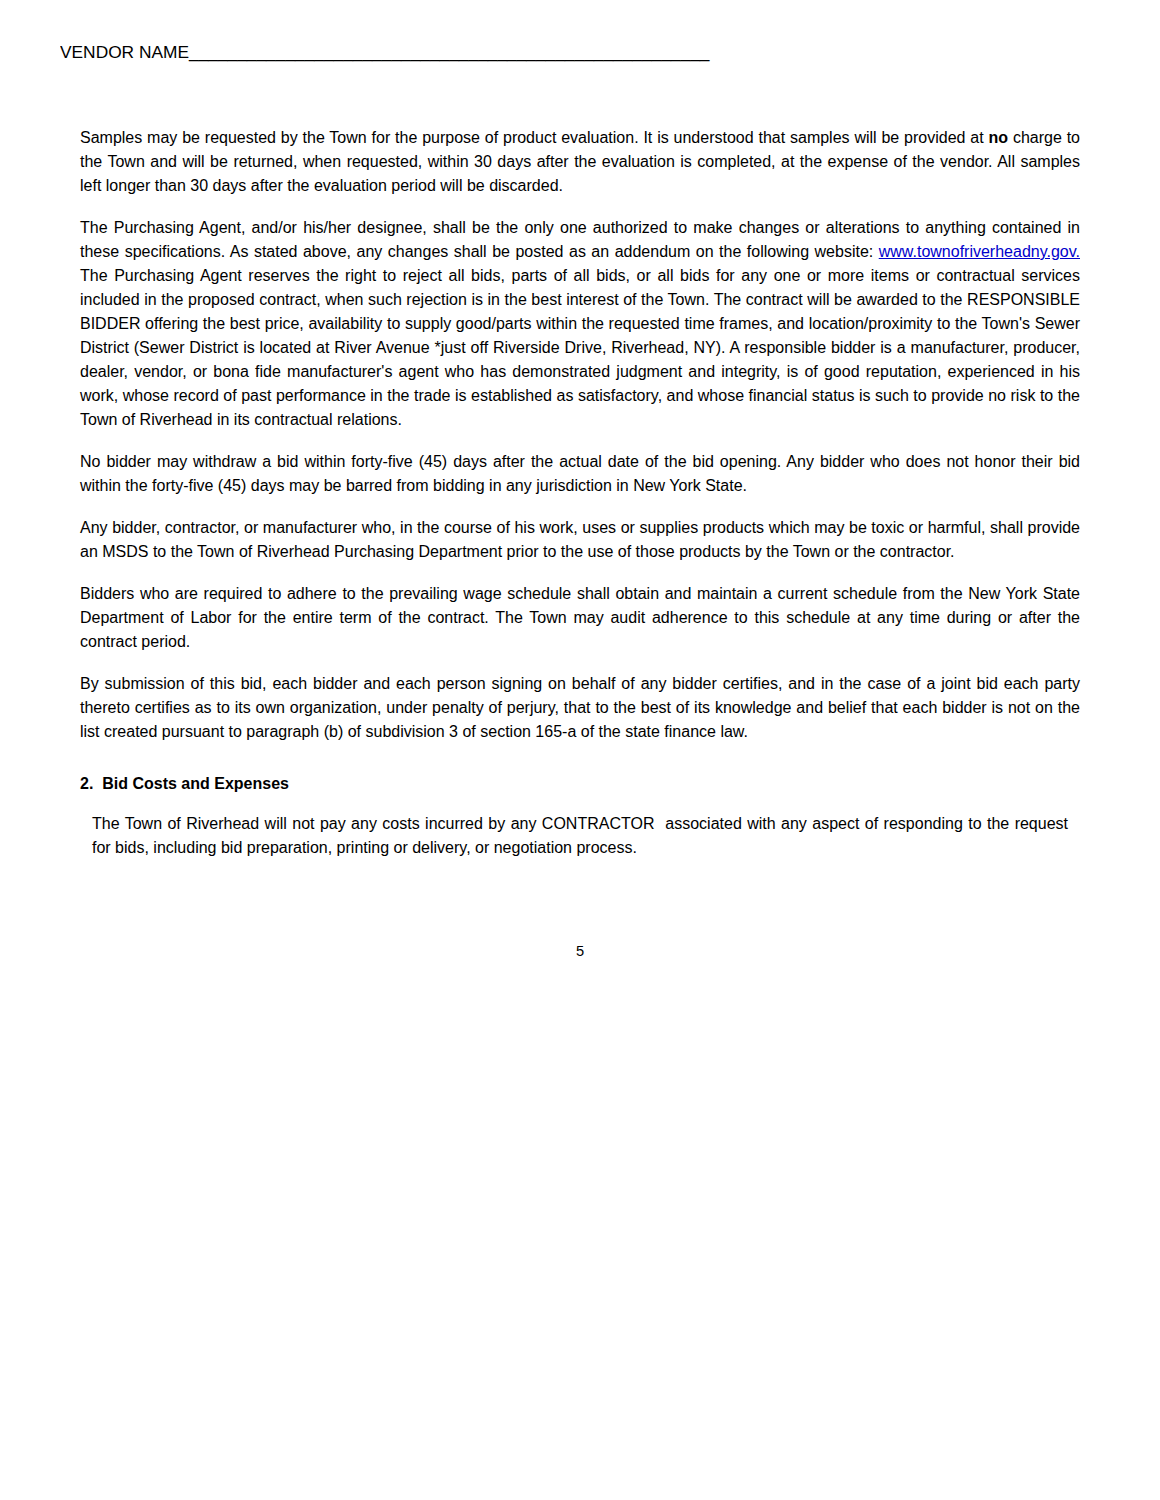VENDOR NAME______________________________________________________
Samples may be requested by the Town for the purpose of product evaluation. It is understood that samples will be provided at no charge to the Town and will be returned, when requested, within 30 days after the evaluation is completed, at the expense of the vendor. All samples left longer than 30 days after the evaluation period will be discarded.
The Purchasing Agent, and/or his/her designee, shall be the only one authorized to make changes or alterations to anything contained in these specifications. As stated above, any changes shall be posted as an addendum on the following website: www.townofriverheadny.gov. The Purchasing Agent reserves the right to reject all bids, parts of all bids, or all bids for any one or more items or contractual services included in the proposed contract, when such rejection is in the best interest of the Town. The contract will be awarded to the RESPONSIBLE BIDDER offering the best price, availability to supply good/parts within the requested time frames, and location/proximity to the Town's Sewer District (Sewer District is located at River Avenue *just off Riverside Drive, Riverhead, NY). A responsible bidder is a manufacturer, producer, dealer, vendor, or bona fide manufacturer's agent who has demonstrated judgment and integrity, is of good reputation, experienced in his work, whose record of past performance in the trade is established as satisfactory, and whose financial status is such to provide no risk to the Town of Riverhead in its contractual relations.
No bidder may withdraw a bid within forty-five (45) days after the actual date of the bid opening. Any bidder who does not honor their bid within the forty-five (45) days may be barred from bidding in any jurisdiction in New York State.
Any bidder, contractor, or manufacturer who, in the course of his work, uses or supplies products which may be toxic or harmful, shall provide an MSDS to the Town of Riverhead Purchasing Department prior to the use of those products by the Town or the contractor.
Bidders who are required to adhere to the prevailing wage schedule shall obtain and maintain a current schedule from the New York State Department of Labor for the entire term of the contract. The Town may audit adherence to this schedule at any time during or after the contract period.
By submission of this bid, each bidder and each person signing on behalf of any bidder certifies, and in the case of a joint bid each party thereto certifies as to its own organization, under penalty of perjury, that to the best of its knowledge and belief that each bidder is not on the list created pursuant to paragraph (b) of subdivision 3 of section 165-a of the state finance law.
2. Bid Costs and Expenses
The Town of Riverhead will not pay any costs incurred by any CONTRACTOR associated with any aspect of responding to the request for bids, including bid preparation, printing or delivery, or negotiation process.
5